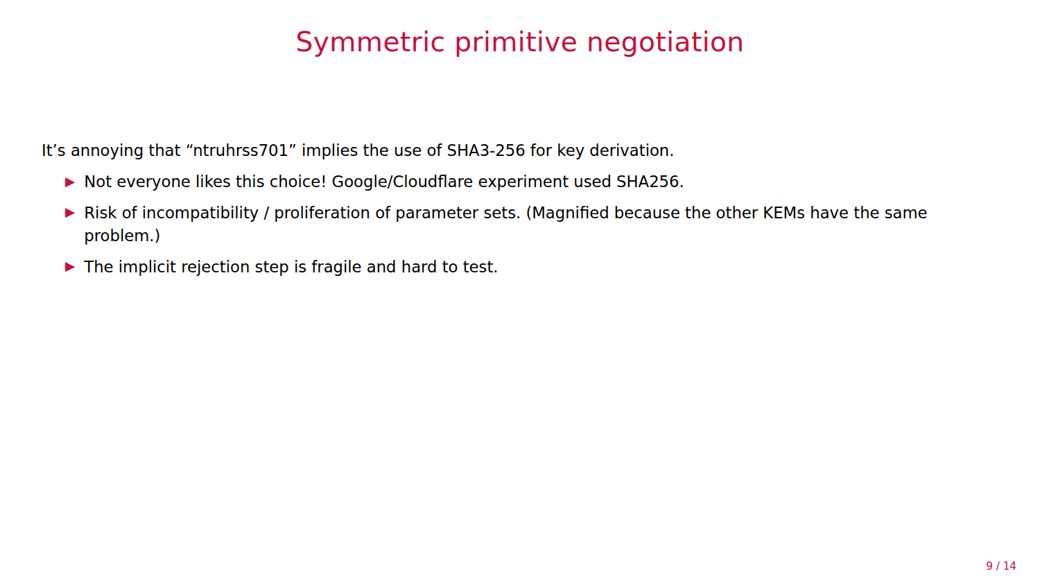Symmetric primitive negotiation
It’s annoying that “ntruhrss701” implies the use of SHA3-256 for key derivation.
Not everyone likes this choice! Google/Cloudflare experiment used SHA256.
Risk of incompatibility / proliferation of parameter sets. (Magnified because the other KEMs have the same problem.)
The implicit rejection step is fragile and hard to test.
9 / 14